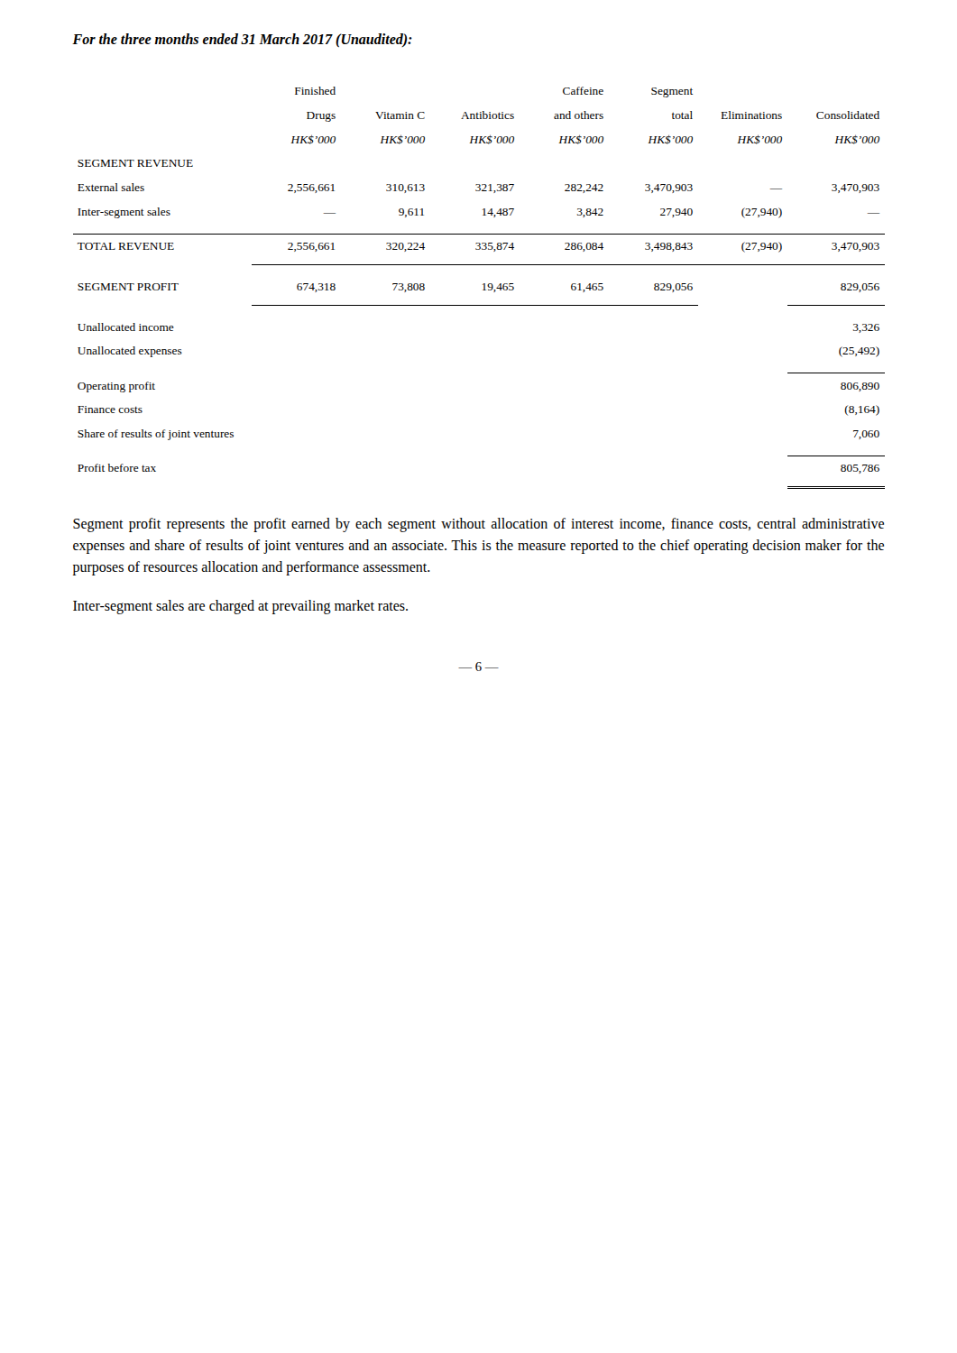For the three months ended 31 March 2017 (Unaudited):
| | Finished | | | Caffeine | Segment | | |
| --- | --- | --- | --- | --- | --- | --- | --- |
| | Drugs | Vitamin C | Antibiotics | and others | total | Eliminations | Consolidated |
| | HK$’000 | HK$’000 | HK$’000 | HK$’000 | HK$’000 | HK$’000 | HK$’000 |
| Segment revenue | |
| External sales | 2,556,661 | 310,613 | 321,387 | 282,242 | 3,470,903 | — | 3,470,903 |
| Inter-segment sales | — | 9,611 | 14,487 | 3,842 | 27,940 | (27,940) | — |
| Total revenue | 2,556,661 | 320,224 | 335,874 | 286,084 | 3,498,843 | (27,940) | 3,470,903 |
| Segment profit | 674,318 | 73,808 | 19,465 | 61,465 | 829,056 | | 829,056 |
| Unallocated income | | 3,326 |
| Unallocated expenses | | (25,492) |
| Operating profit | | 806,890 |
| Finance costs | | (8,164) |
| Share of results of joint ventures | | 7,060 |
| Profit before tax | | 805,786 |
Segment profit represents the profit earned by each segment without allocation of interest income, finance costs, central administrative expenses and share of results of joint ventures and an associate. This is the measure reported to the chief operating decision maker for the purposes of resources allocation and performance assessment.
Inter-segment sales are charged at prevailing market rates.
— 6 —